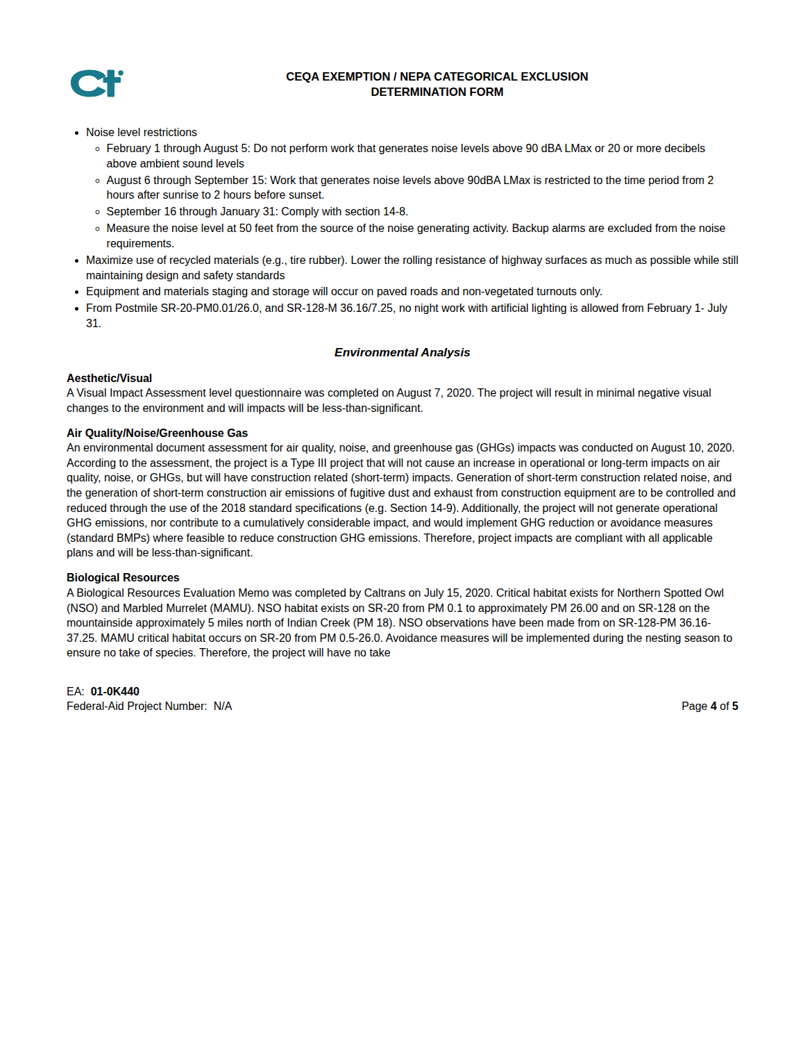CEQA EXEMPTION / NEPA CATEGORICAL EXCLUSION
DETERMINATION FORM
Noise level restrictions
February 1 through August 5: Do not perform work that generates noise levels above 90 dBA LMax or 20 or more decibels above ambient sound levels
August 6 through September 15: Work that generates noise levels above 90dBA LMax is restricted to the time period from 2 hours after sunrise to 2 hours before sunset.
September 16 through January 31: Comply with section 14-8.
Measure the noise level at 50 feet from the source of the noise generating activity. Backup alarms are excluded from the noise requirements.
Maximize use of recycled materials (e.g., tire rubber). Lower the rolling resistance of highway surfaces as much as possible while still maintaining design and safety standards
Equipment and materials staging and storage will occur on paved roads and non-vegetated turnouts only.
From Postmile SR-20-PM0.01/26.0, and SR-128-M 36.16/7.25, no night work with artificial lighting is allowed from February 1- July 31.
Environmental Analysis
Aesthetic/Visual
A Visual Impact Assessment level questionnaire was completed on August 7, 2020. The project will result in minimal negative visual changes to the environment and will impacts will be less-than-significant.
Air Quality/Noise/Greenhouse Gas
An environmental document assessment for air quality, noise, and greenhouse gas (GHGs) impacts was conducted on August 10, 2020. According to the assessment, the project is a Type III project that will not cause an increase in operational or long-term impacts on air quality, noise, or GHGs, but will have construction related (short-term) impacts. Generation of short-term construction related noise, and the generation of short-term construction air emissions of fugitive dust and exhaust from construction equipment are to be controlled and reduced through the use of the 2018 standard specifications (e.g. Section 14-9). Additionally, the project will not generate operational GHG emissions, nor contribute to a cumulatively considerable impact, and would implement GHG reduction or avoidance measures (standard BMPs) where feasible to reduce construction GHG emissions. Therefore, project impacts are compliant with all applicable plans and will be less-than-significant.
Biological Resources
A Biological Resources Evaluation Memo was completed by Caltrans on July 15, 2020. Critical habitat exists for Northern Spotted Owl (NSO) and Marbled Murrelet (MAMU). NSO habitat exists on SR-20 from PM 0.1 to approximately PM 26.00 and on SR-128 on the mountainside approximately 5 miles north of Indian Creek (PM 18). NSO observations have been made from on SR-128-PM 36.16-37.25. MAMU critical habitat occurs on SR-20 from PM 0.5-26.0. Avoidance measures will be implemented during the nesting season to ensure no take of species. Therefore, the project will have no take
EA: 01-0K440
Federal-Aid Project Number: N/A
Page 4 of 5